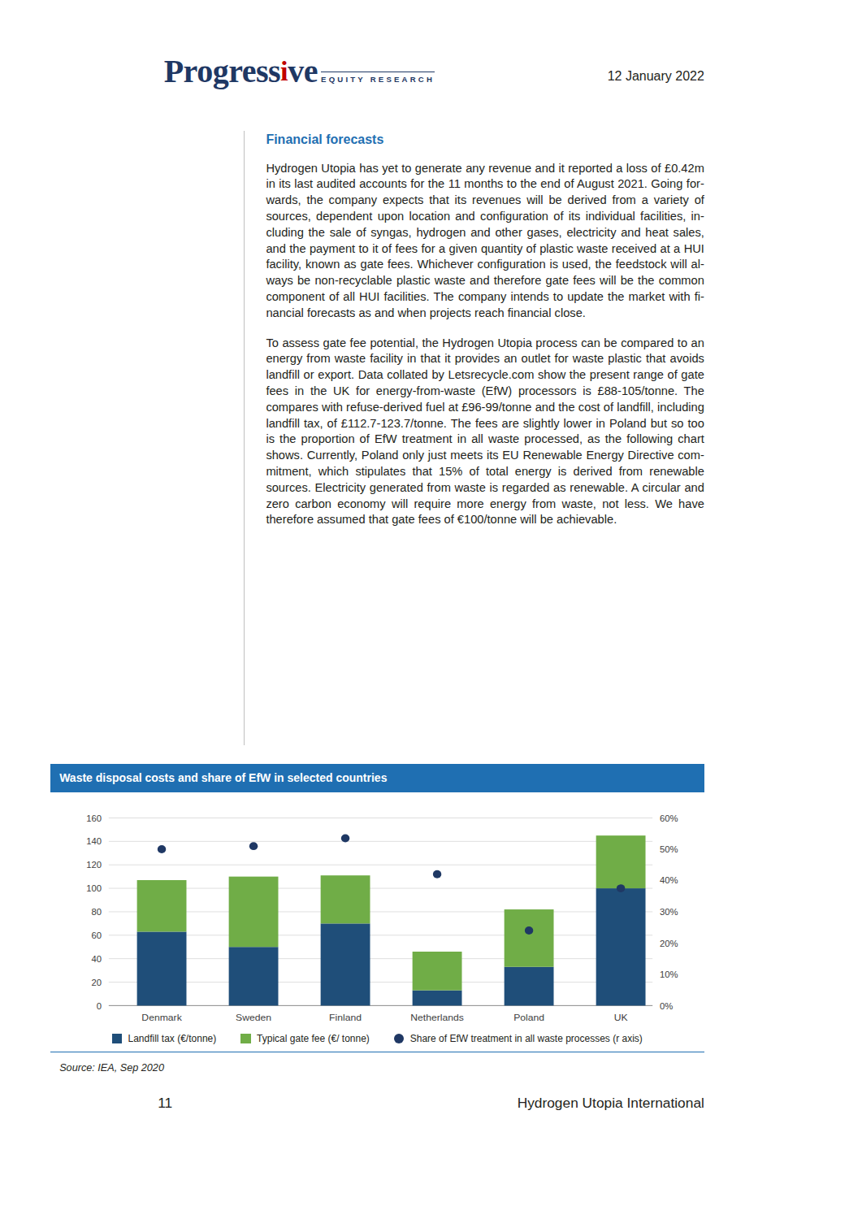Progressive
EQUITY RESEARCH
12 January 2022
Financial forecasts
Hydrogen Utopia has yet to generate any revenue and it reported a loss of £0.42m in its last audited accounts for the 11 months to the end of August 2021. Going forwards, the company expects that its revenues will be derived from a variety of sources, dependent upon location and configuration of its individual facilities, including the sale of syngas, hydrogen and other gases, electricity and heat sales, and the payment to it of fees for a given quantity of plastic waste received at a HUI facility, known as gate fees. Whichever configuration is used, the feedstock will always be non-recyclable plastic waste and therefore gate fees will be the common component of all HUI facilities. The company intends to update the market with financial forecasts as and when projects reach financial close.
To assess gate fee potential, the Hydrogen Utopia process can be compared to an energy from waste facility in that it provides an outlet for waste plastic that avoids landfill or export. Data collated by Letsrecycle.com show the present range of gate fees in the UK for energy-from-waste (EfW) processors is £88-105/tonne. The compares with refuse-derived fuel at £96-99/tonne and the cost of landfill, including landfill tax, of £112.7-123.7/tonne. The fees are slightly lower in Poland but so too is the proportion of EfW treatment in all waste processed, as the following chart shows. Currently, Poland only just meets its EU Renewable Energy Directive commitment, which stipulates that 15% of total energy is derived from renewable sources. Electricity generated from waste is regarded as renewable. A circular and zero carbon economy will require more energy from waste, not less. We have therefore assumed that gate fees of €100/tonne will be achievable.
Waste disposal costs and share of EfW in selected countries
160 140 120 100 80 60 40 20 0 60% 50% 40% 30% 20% 10% 0% Denmark Sweden Finland Netherlands Poland UK
Landfill tax (€/tonne)
Typical gate fee (€/ tonne)
Share of EfW treatment in all waste processes (r axis)
Source: IEA, Sep 2020
11
Hydrogen Utopia International